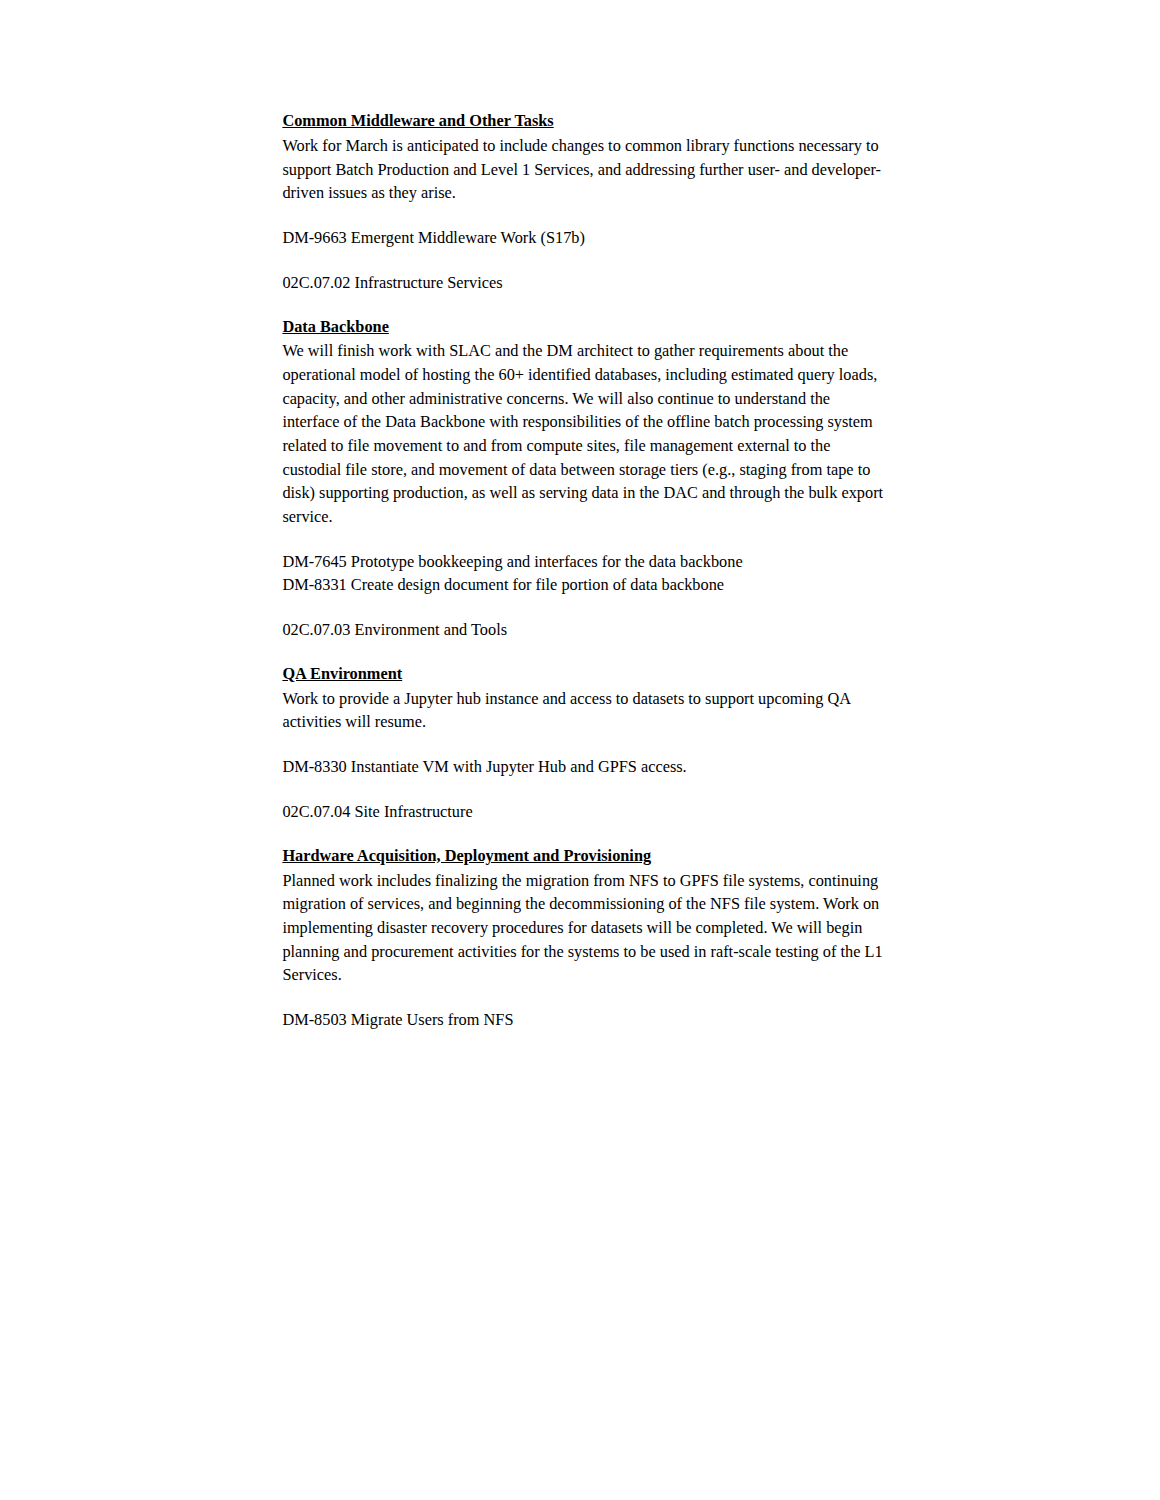Common Middleware and Other Tasks
Work for March is anticipated to include changes to common library functions necessary to support Batch Production and Level 1 Services, and addressing further user- and developer-driven issues as they arise.
DM-9663 Emergent Middleware Work (S17b)
02C.07.02 Infrastructure Services
Data Backbone
We will finish work with SLAC and the DM architect to gather requirements about the operational model of hosting the 60+ identified databases, including estimated query loads, capacity, and other administrative concerns. We will also continue to understand the interface of the Data Backbone with responsibilities of the offline batch processing system related to file movement to and from compute sites, file management external to the custodial file store, and movement of data between storage tiers (e.g., staging from tape to disk) supporting production, as well as serving data in the DAC and through the bulk export service.
DM-7645 Prototype bookkeeping and interfaces for the data backbone
DM-8331 Create design document for file portion of data backbone
02C.07.03 Environment and Tools
QA Environment
Work to provide a Jupyter hub instance and access to datasets to support upcoming QA activities will resume.
DM-8330 Instantiate VM with Jupyter Hub and GPFS access.
02C.07.04 Site Infrastructure
Hardware Acquisition, Deployment and Provisioning
Planned work includes finalizing the migration from NFS to GPFS file systems, continuing migration of services, and beginning the decommissioning of the NFS file system. Work on implementing disaster recovery procedures for datasets will be completed. We will begin planning and procurement activities for the systems to be used in raft-scale testing of the L1 Services.
DM-8503 Migrate Users from NFS